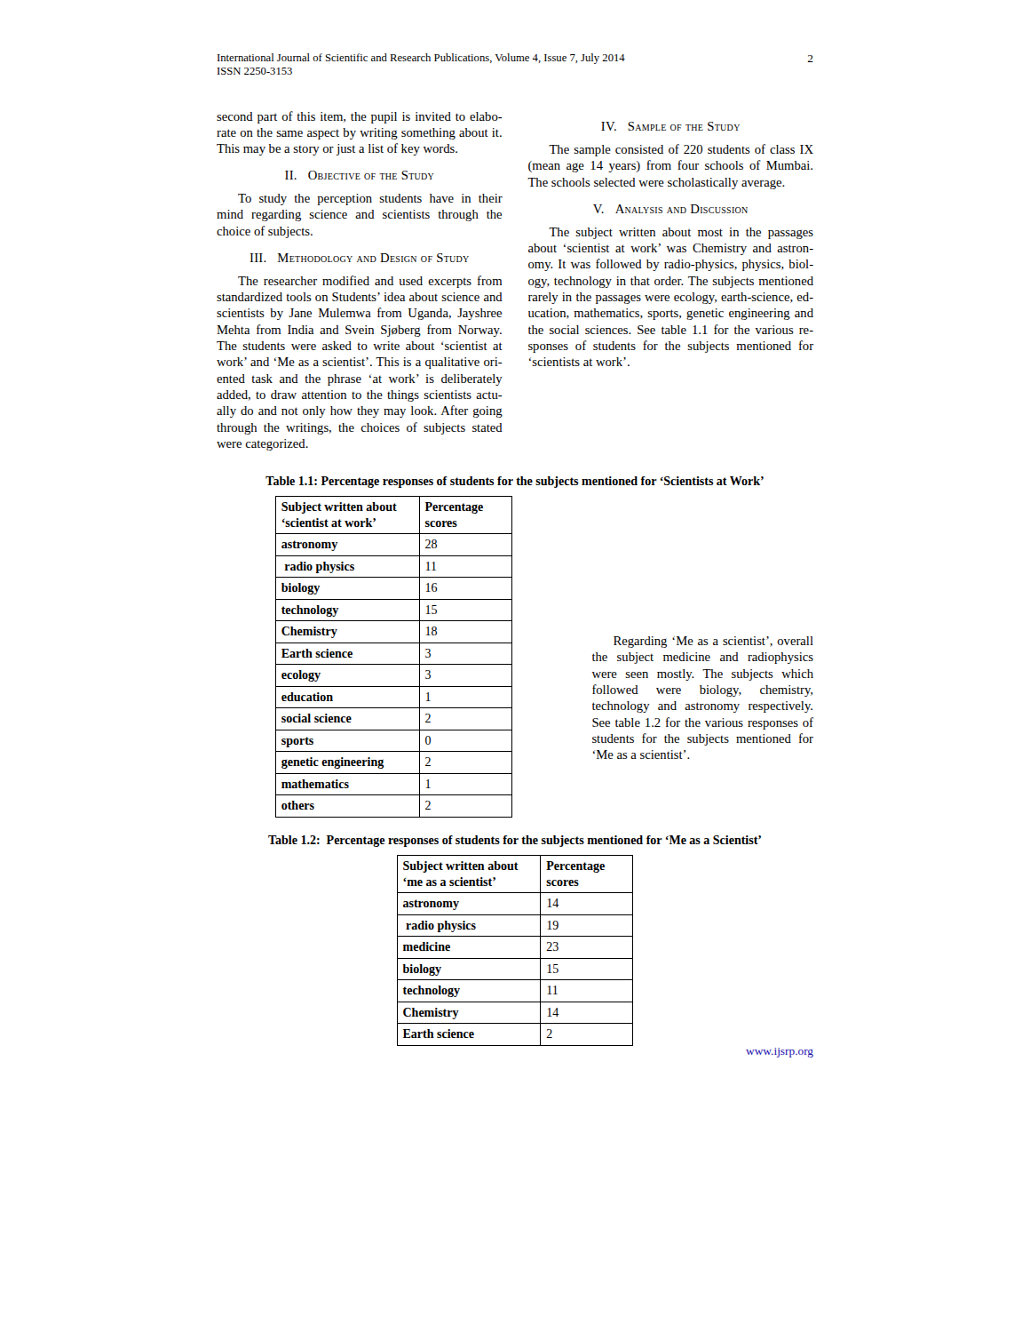International Journal of Scientific and Research Publications, Volume 4, Issue 7, July 2014
ISSN 2250-3153
2
second part of this item, the pupil is invited to elaborate on the same aspect by writing something about it. This may be a story or just a list of key words.
II. Objective of the Study
To study the perception students have in their mind regarding science and scientists through the choice of subjects.
III. Methodology and Design of Study
The researcher modified and used excerpts from standardized tools on Students’ idea about science and scientists by Jane Mulemwa from Uganda, Jayshree Mehta from India and Svein Sjøberg from Norway. The students were asked to write about ‘scientist at work’ and ‘Me as a scientist’. This is a qualitative oriented task and the phrase ‘at work’ is deliberately added, to draw attention to the things scientists actually do and not only how they may look. After going through the writings, the choices of subjects stated were categorized.
IV. Sample of the Study
The sample consisted of 220 students of class IX (mean age 14 years) from four schools of Mumbai. The schools selected were scholastically average.
V. Analysis and Discussion
The subject written about most in the passages about ‘scientist at work’ was Chemistry and astronomy. It was followed by radio-physics, physics, biology, technology in that order. The subjects mentioned rarely in the passages were ecology, earth-science, education, mathematics, sports, genetic engineering and the social sciences. See table 1.1 for the various responses of students for the subjects mentioned for ‘scientists at work’.
Table 1.1: Percentage responses of students for the subjects mentioned for ‘Scientists at Work’
| Subject written about ‘scientist at work’ | Percentage scores |
| astronomy | 28 |
| radio physics | 11 |
| biology | 16 |
| technology | 15 |
| Chemistry | 18 |
| Earth science | 3 |
| ecology | 3 |
| education | 1 |
| social science | 2 |
| sports | 0 |
| genetic engineering | 2 |
| mathematics | 1 |
| others | 2 |
Regarding ‘Me as a scientist’, overall the subject medicine and radiophysics were seen mostly. The subjects which followed were biology, chemistry, technology and astronomy respectively. See table 1.2 for the various responses of students for the subjects mentioned for ‘Me as a scientist’.
Table 1.2: Percentage responses of students for the subjects mentioned for ‘Me as a Scientist’
| Subject written about ‘me as a scientist’ | Percentage scores |
| astronomy | 14 |
| radio physics | 19 |
| medicine | 23 |
| biology | 15 |
| technology | 11 |
| Chemistry | 14 |
| Earth science | 2 |
www.ijsrp.org